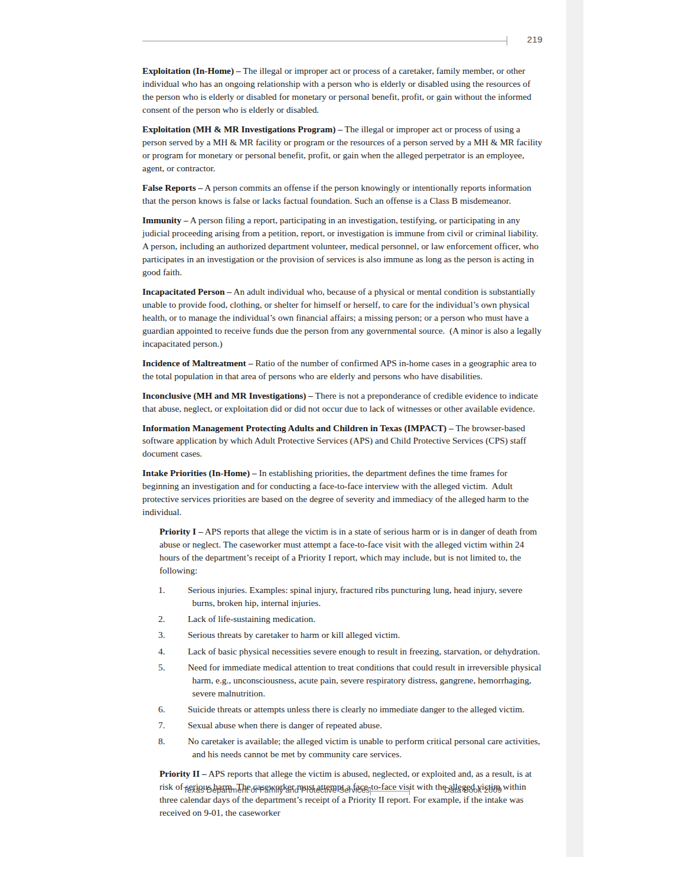219
Exploitation (In-Home) – The illegal or improper act or process of a caretaker, family member, or other individual who has an ongoing relationship with a person who is elderly or disabled using the resources of the person who is elderly or disabled for monetary or personal benefit, profit, or gain without the informed consent of the person who is elderly or disabled.
Exploitation (MH & MR Investigations Program) – The illegal or improper act or process of using a person served by a MH & MR facility or program or the resources of a person served by a MH & MR facility or program for monetary or personal benefit, profit, or gain when the alleged perpetrator is an employee, agent, or contractor.
False Reports – A person commits an offense if the person knowingly or intentionally reports information that the person knows is false or lacks factual foundation. Such an offense is a Class B misdemeanor.
Immunity – A person filing a report, participating in an investigation, testifying, or participating in any judicial proceeding arising from a petition, report, or investigation is immune from civil or criminal liability. A person, including an authorized department volunteer, medical personnel, or law enforcement officer, who participates in an investigation or the provision of services is also immune as long as the person is acting in good faith.
Incapacitated Person – An adult individual who, because of a physical or mental condition is substantially unable to provide food, clothing, or shelter for himself or herself, to care for the individual’s own physical health, or to manage the individual’s own financial affairs; a missing person; or a person who must have a guardian appointed to receive funds due the person from any governmental source. (A minor is also a legally incapacitated person.)
Incidence of Maltreatment – Ratio of the number of confirmed APS in-home cases in a geographic area to the total population in that area of persons who are elderly and persons who have disabilities.
Inconclusive (MH and MR Investigations) – There is not a preponderance of credible evidence to indicate that abuse, neglect, or exploitation did or did not occur due to lack of witnesses or other available evidence.
Information Management Protecting Adults and Children in Texas (IMPACT) – The browser-based software application by which Adult Protective Services (APS) and Child Protective Services (CPS) staff document cases.
Intake Priorities (In-Home) – In establishing priorities, the department defines the time frames for beginning an investigation and for conducting a face-to-face interview with the alleged victim. Adult protective services priorities are based on the degree of severity and immediacy of the alleged harm to the individual.
Priority I – APS reports that allege the victim is in a state of serious harm or is in danger of death from abuse or neglect. The caseworker must attempt a face-to-face visit with the alleged victim within 24 hours of the department’s receipt of a Priority I report, which may include, but is not limited to, the following:
1. Serious injuries. Examples: spinal injury, fractured ribs puncturing lung, head injury, severe burns, broken hip, internal injuries.
2. Lack of life-sustaining medication.
3. Serious threats by caretaker to harm or kill alleged victim.
4. Lack of basic physical necessities severe enough to result in freezing, starvation, or dehydration.
5. Need for immediate medical attention to treat conditions that could result in irreversible physical harm, e.g., unconsciousness, acute pain, severe respiratory distress, gangrene, hemorrhaging, severe malnutrition.
6. Suicide threats or attempts unless there is clearly no immediate danger to the alleged victim.
7. Sexual abuse when there is danger of repeated abuse.
8. No caretaker is available; the alleged victim is unable to perform critical personal care activities, and his needs cannot be met by community care services.
Priority II – APS reports that allege the victim is abused, neglected, or exploited and, as a result, is at risk of serious harm. The caseworker must attempt a face-to-face visit with the alleged victim within three calendar days of the department’s receipt of a Priority II report. For example, if the intake was received on 9-01, the caseworker
Texas Department of Family and Protective Services
Data Book 2009